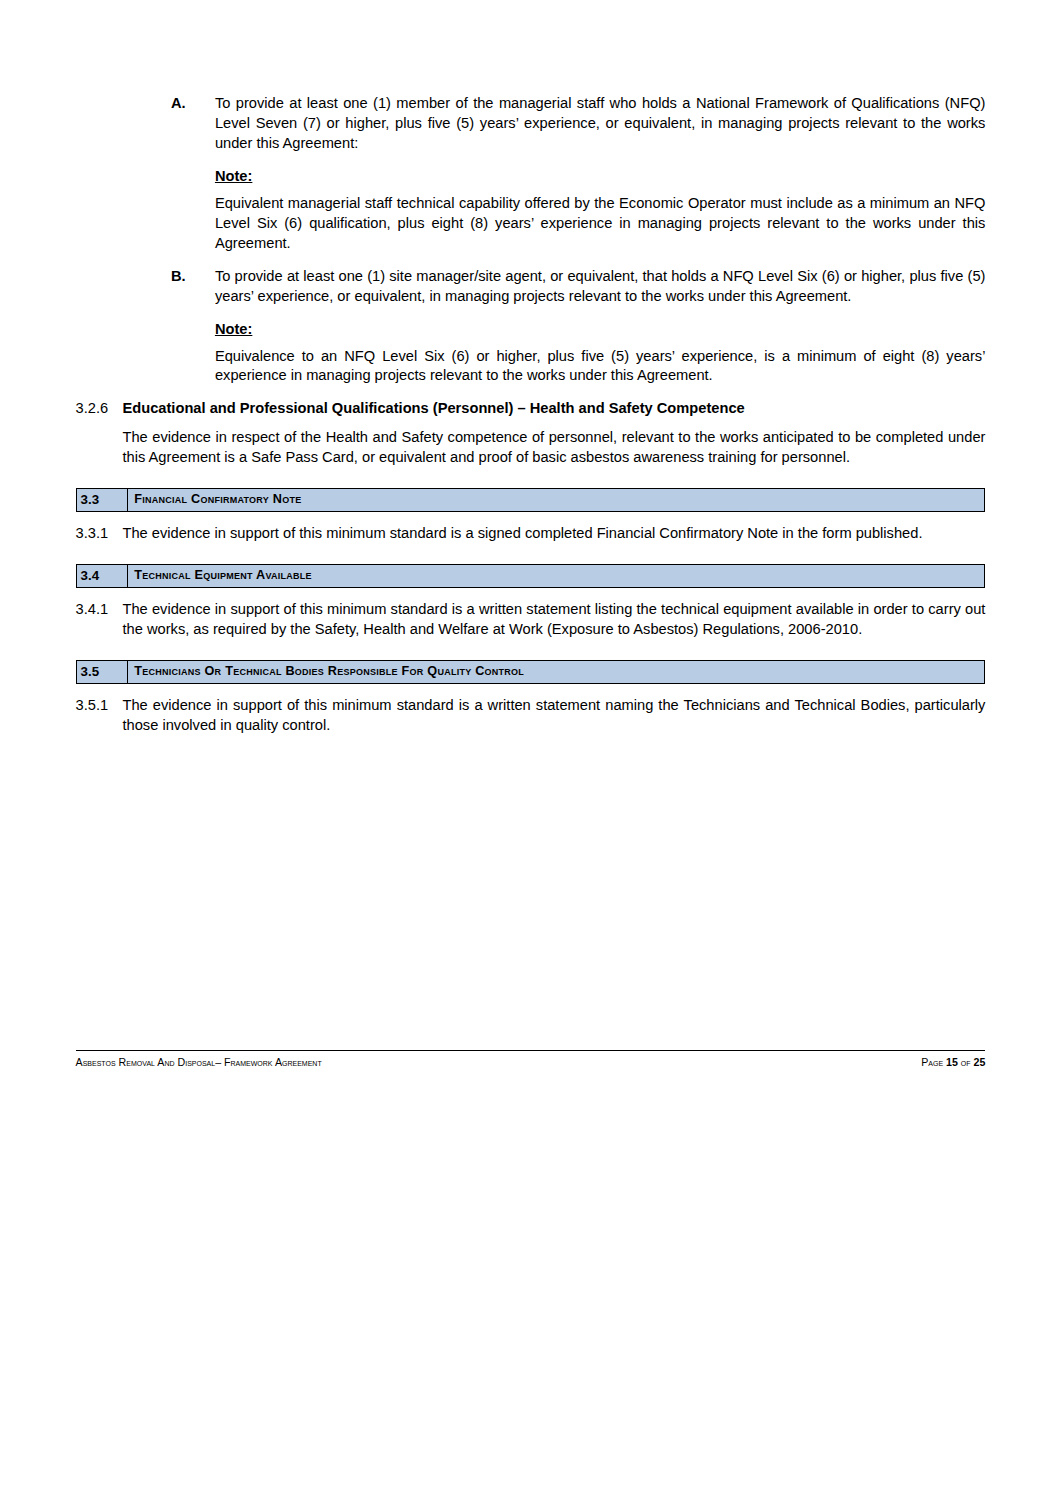A.
To provide at least one (1) member of the managerial staff who holds a National Framework of Qualifications (NFQ) Level Seven (7) or higher, plus five (5) years’ experience, or equivalent, in managing projects relevant to the works under this Agreement:
Note:
Equivalent managerial staff technical capability offered by the Economic Operator must include as a minimum an NFQ Level Six (6) qualification, plus eight (8) years’ experience in managing projects relevant to the works under this Agreement.
B.
To provide at least one (1) site manager/site agent, or equivalent, that holds a NFQ Level Six (6) or higher, plus five (5) years’ experience, or equivalent, in managing projects relevant to the works under this Agreement.
Note:
Equivalence to an NFQ Level Six (6) or higher, plus five (5) years’ experience, is a minimum of eight (8) years’ experience in managing projects relevant to the works under this Agreement.
3.2.6
Educational and Professional Qualifications (Personnel) – Health and Safety Competence
The evidence in respect of the Health and Safety competence of personnel, relevant to the works anticipated to be completed under this Agreement is a Safe Pass Card, or equivalent and proof of basic asbestos awareness training for personnel.
3.3
Financial Confirmatory Note
3.3.1
The evidence in support of this minimum standard is a signed completed Financial Confirmatory Note in the form published.
3.4
Technical Equipment Available
3.4.1
The evidence in support of this minimum standard is a written statement listing the technical equipment available in order to carry out the works, as required by the Safety, Health and Welfare at Work (Exposure to Asbestos) Regulations, 2006-2010.
3.5
Technicians Or Technical Bodies Responsible For Quality Control
3.5.1
The evidence in support of this minimum standard is a written statement naming the Technicians and Technical Bodies, particularly those involved in quality control.
Asbestos Removal And Disposal– Framework Agreement
Page 15 of 25